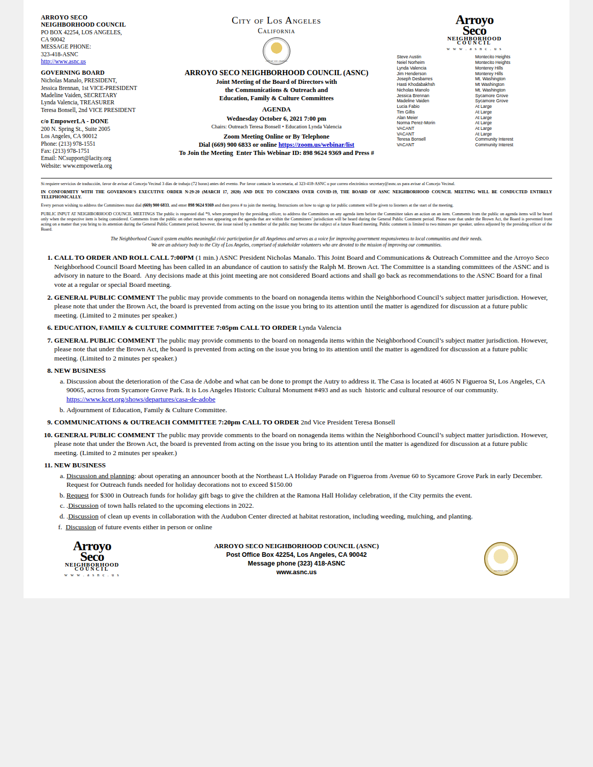ARROYO SECO
NEIGHBORHOOD COUNCIL
PO BOX 42254, LOS ANGELES,
CA 90042
MESSAGE PHONE:
323-418-ASNC
http://www.asnc.us
GOVERNING BOARD
Nicholas Manalo, PRESIDENT,
Jessica Brennan, 1st VICE-PRESIDENT
Madeline Vaiden, SECRETARY
Lynda Valencia, TREASURER
Teresa Bonsell, 2nd VICE PRESIDENT
c/o EmpowerLA - DONE
200 N. Spring St., Suite 2005
Los Angeles, CA 90012
Phone: (213) 978-1551
Fax: (213) 978-1751
Email: NCsupport@lacity.org
Website: www.empowerla.org
City of Los Angeles
California
ARROYO SECO NEIGHBORHOOD COUNCIL (ASNC)
Joint Meeting of the Board of Directors with
the Communications & Outreach and
Education, Family & Culture Committees
AGENDA
Wednesday October 6, 2021 7:00 pm
Chairs: Outreach Teresa Bonsell • Education Lynda Valencia
Zoom Meeting Online or By Telephone
Dial (669) 900 6833 or online https://zoom.us/webinar/list
To Join the Meeting Enter This Webinar ID: 898 9624 9369 and Press #
Arroyo Seco NEIGHBORHOOD COUNCIL
w w w . a s n c . u s
| Steve Austin | Montecito Heights |
| Neiel Norheim | Montecito Heights |
| Lynda Valencia | Monterey Hills |
| Jim Henderson | Monterey Hills |
| Joseph Desbarres | Mt. Washington |
| Hasti Khodabakhsh | Mt Washington |
| Nicholas Manolo | Mt. Washington |
| Jessica Brennan | Sycamore Grove |
| Madeline Vaiden | Sycamore Grove |
| Lucia Fabio | At Large |
| Tim Gillis | At Large |
| Alan Meier | At Large |
| Norma Perez-Morin | At Large |
| VACANT | At Large |
| VACANT | At Large |
| Teresa Bonsell | Community Interest |
| VACANT | Community Interest |
Si requiere servicios de traducción, favor de avisar al Concejo Vecinal 3 días de trabajo (72 horas) antes del evento. Por favor contacte la secretaria, al 323-418-ASNC o por correo electrónico secretary@asnc.us para avisar al Concejo Vecinal.
IN CONFORMITY WITH THE GOVERNOR’S EXECUTIVE ORDER N-29-20 (MARCH 17, 2020) AND DUE TO CONCERNS OVER COVID-19, THE BOARD OF ASNC NEIGHBORHOOD COUNCIL MEETING WILL BE CONDUCTED ENTIRELY TELEPHONICALLY.
Every person wishing to address the Committees must dial (669) 900 6833, and enter 898 9624 9369 and then press # to join the meeting. Instructions on how to sign up for public comment will be given to listeners at the start of the meeting.
PUBLIC INPUT AT NEIGHBORHOOD COUNCIL MEETINGS The public is requested dial *9, when prompted by the presiding officer, to address the Committees on any agenda item before the Committee takes an action on an item. Comments from the public on agenda items will be heard only when the respective item is being considered. Comments from the public on other matters not appearing on the agenda that are within the Committees’ jurisdiction will be heard during the General Public Comment period. Please note that under the Brown Act, the Board is prevented from acting on a matter that you bring to its attention during the General Public Comment period; however, the issue raised by a member of the public may become the subject of a future Board meeting. Public comment is limited to two minutes per speaker, unless adjusted by the presiding officer of the Board.
The Neighborhood Council system enables meaningful civic participation for all Angelenos and serves as a voice for improving government responsiveness to local communities and their needs.
We are an advisory body to the City of Los Angeles, comprised of stakeholder volunteers who are devoted to the mission of improving our communities.
CALL TO ORDER AND ROLL CALL 7:00PM (1 min.) ASNC President Nicholas Manalo. This Joint Board and Communications & Outreach Committee and the Arroyo Seco Neighborhood Council Board Meeting has been called in an abundance of caution to satisfy the Ralph M. Brown Act. The Committee is a standing committees of the ASNC and is advisory in nature to the Board. Any decisions made at this joint meeting are not considered Board actions and shall go back as recommendations to the ASNC Board for a final vote at a regular or special Board meeting.
GENERAL PUBLIC COMMENT The public may provide comments to the board on nonagenda items within the Neighborhood Council’s subject matter jurisdiction. However, please note that under the Brown Act, the board is prevented from acting on the issue you bring to its attention until the matter is agendized for discussion at a future public meeting. (Limited to 2 minutes per speaker.)
EDUCATION, FAMILY & CULTURE COMMITTEE 7:05pm CALL TO ORDER Lynda Valencia
GENERAL PUBLIC COMMENT The public may provide comments to the board on nonagenda items within the Neighborhood Council’s subject matter jurisdiction. However, please note that under the Brown Act, the board is prevented from acting on the issue you bring to its attention until the matter is agendized for discussion at a future public meeting. (Limited to 2 minutes per speaker.)
NEW BUSINESS
Discussion about the deterioration of the Casa de Adobe and what can be done to prompt the Autry to address it. The Casa is located at 4605 N Figueroa St, Los Angeles, CA 90065, across from Sycamore Grove Park. It is Los Angeles Historic Cultural Monument #493 and as such historic and cultural resource of our community. https://www.kcet.org/shows/departures/casa-de-adobe
Adjournment of Education, Family & Culture Committee.
COMMUNICATIONS & OUTREACH COMMITTEE 7:20pm CALL TO ORDER 2nd Vice President Teresa Bonsell
GENERAL PUBLIC COMMENT The public may provide comments to the board on nonagenda items within the Neighborhood Council’s subject matter jurisdiction. However, please note that under the Brown Act, the board is prevented from acting on the issue you bring to its attention until the matter is agendized for discussion at a future public meeting. (Limited to 2 minutes per speaker.)
NEW BUSINESS
Discussion and planning: about operating an announcer booth at the Northeast LA Holiday Parade on Figueroa from Avenue 60 to Sycamore Grove Park in early December. Request for Outreach funds needed for holiday decorations not to exceed $150.00
Request for $300 in Outreach funds for holiday gift bags to give the children at the Ramona Hall Holiday celebration, if the City permits the event.
.Discussion of town halls related to the upcoming elections in 2022.
.Discussion of clean up events in collaboration with the Audubon Center directed at habitat restoration, including weeding, mulching, and planting.
f. Discussion of future events either in person or online
Arroyo Seco NEIGHBORHOOD COUNCIL
w w w . a s n c . u s
ARROYO SECO NEIGHBORHOOD COUNCIL (ASNC)
Post Office Box 42254, Los Angeles, CA 90042
Message phone (323) 418-ASNC
www.asnc.us